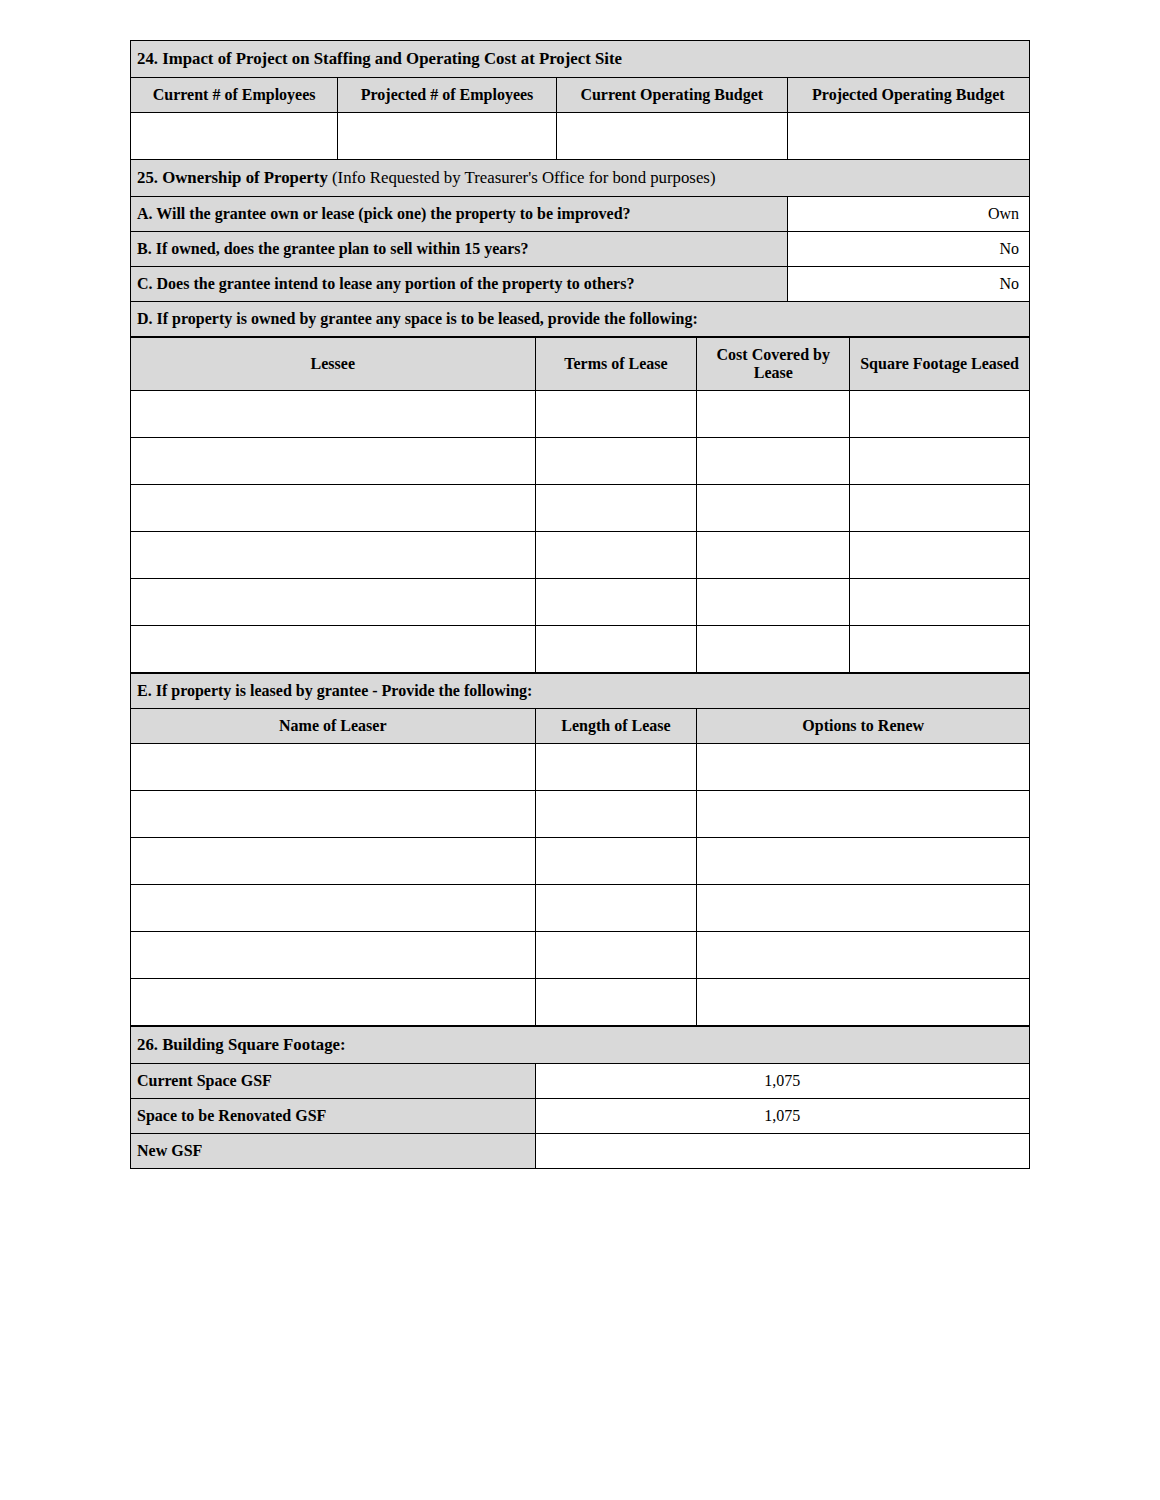| 24. Impact of Project on Staffing and Operating Cost at Project Site |
| Current # of Employees | Projected # of Employees | Current Operating Budget | Projected Operating Budget |
| 25. Ownership of Property (Info Requested by Treasurer's Office for bond purposes) |
| A. Will the grantee own or lease (pick one) the property to be improved? | Own |
| B. If owned, does the grantee plan to sell within 15 years? | No |
| C. Does the grantee intend to lease any portion of the property to others? | No |
| D. If property is owned by grantee any space is to be leased, provide the following: |
| Lessee | Terms of Lease | Cost Covered by Lease | Square Footage Leased |
| E. If property is leased by grantee - Provide the following: |
| Name of Leaser | Length of Lease | Options to Renew |
| 26. Building Square Footage: |
| Current Space GSF | 1,075 |
| Space to be Renovated GSF | 1,075 |
| New GSF | |